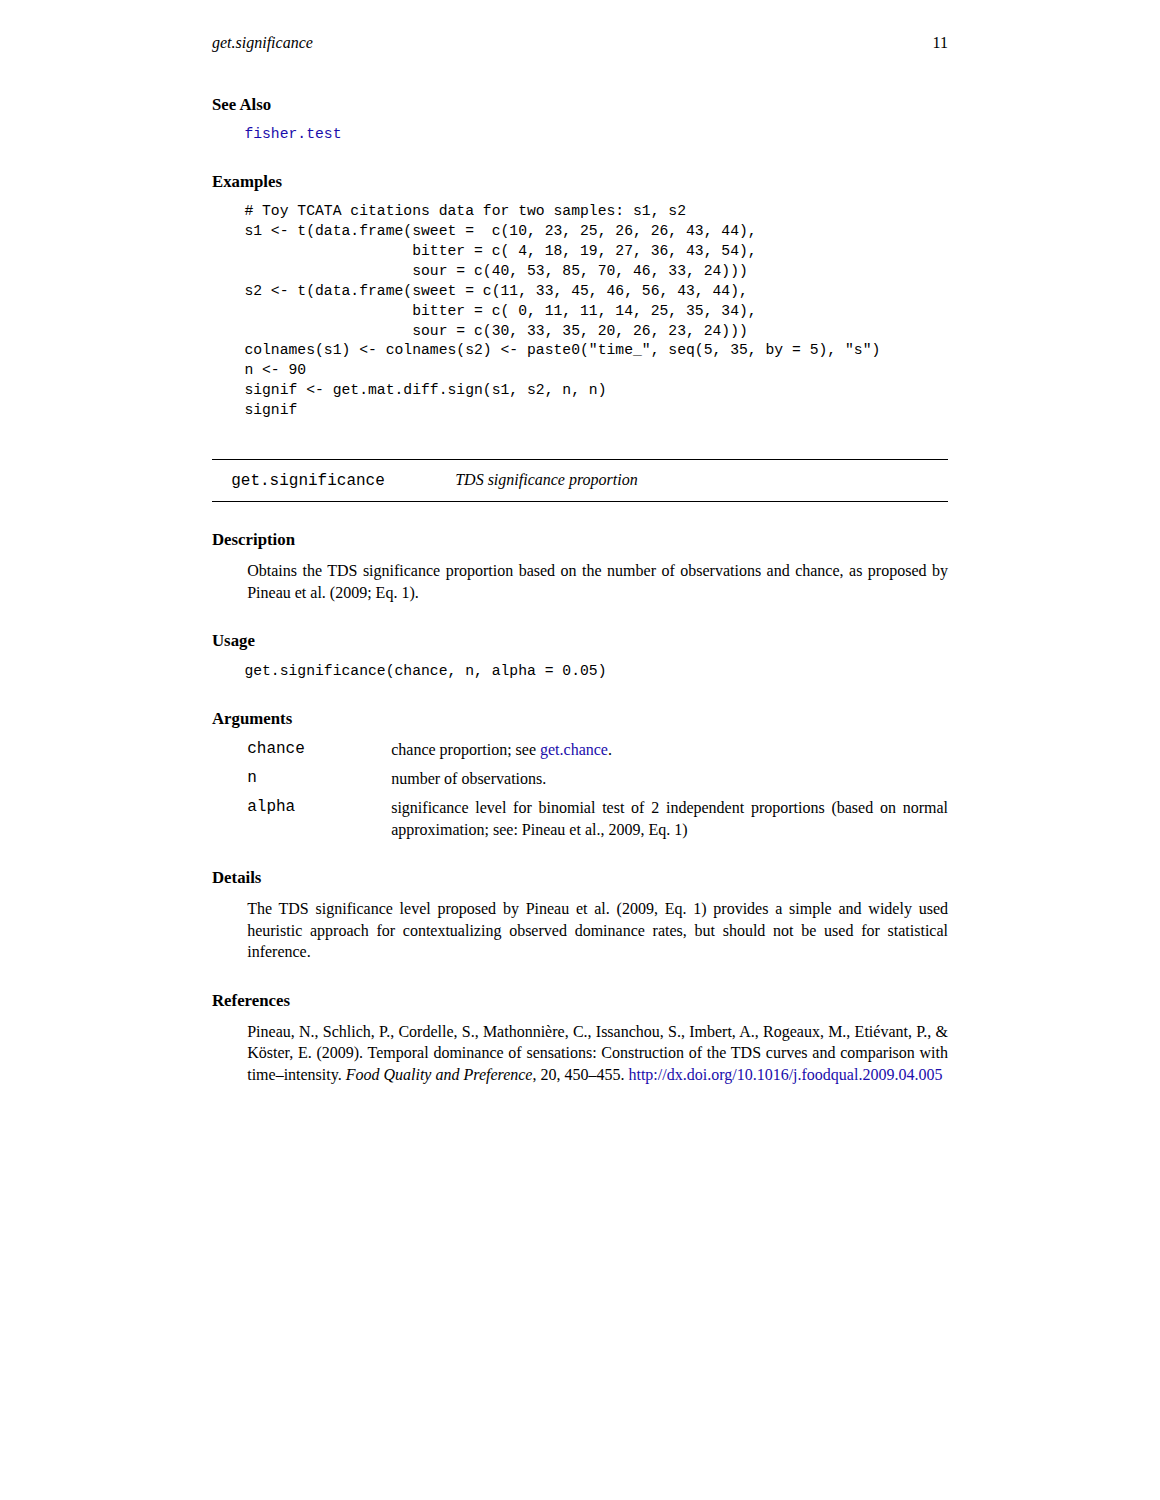get.significance 11
See Also
fisher.test
Examples
# Toy TCATA citations data for two samples: s1, s2
s1 <- t(data.frame(sweet =  c(10, 23, 25, 26, 26, 43, 44),
                   bitter = c( 4, 18, 19, 27, 36, 43, 54),
                   sour = c(40, 53, 85, 70, 46, 33, 24)))
s2 <- t(data.frame(sweet = c(11, 33, 45, 46, 56, 43, 44),
                   bitter = c( 0, 11, 11, 14, 25, 35, 34),
                   sour = c(30, 33, 35, 20, 26, 23, 24)))
colnames(s1) <- colnames(s2) <- paste0("time_", seq(5, 35, by = 5), "s")
n <- 90
signif <- get.mat.diff.sign(s1, s2, n, n)
signif
get.significance TDS significance proportion
Description
Obtains the TDS significance proportion based on the number of observations and chance, as proposed by Pineau et al. (2009; Eq. 1).
Usage
get.significance(chance, n, alpha = 0.05)
Arguments
chance
chance proportion; see get.chance.
n
number of observations.
alpha
significance level for binomial test of 2 independent proportions (based on normal approximation; see: Pineau et al., 2009, Eq. 1)
Details
The TDS significance level proposed by Pineau et al. (2009, Eq. 1) provides a simple and widely used heuristic approach for contextualizing observed dominance rates, but should not be used for statistical inference.
References
Pineau, N., Schlich, P., Cordelle, S., Mathonnière, C., Issanchou, S., Imbert, A., Rogeaux, M., Etiévant, P., & Köster, E. (2009). Temporal dominance of sensations: Construction of the TDS curves and comparison with time–intensity. Food Quality and Preference, 20, 450–455. http://dx.doi.org/10.1016/j.foodqual.2009.04.005